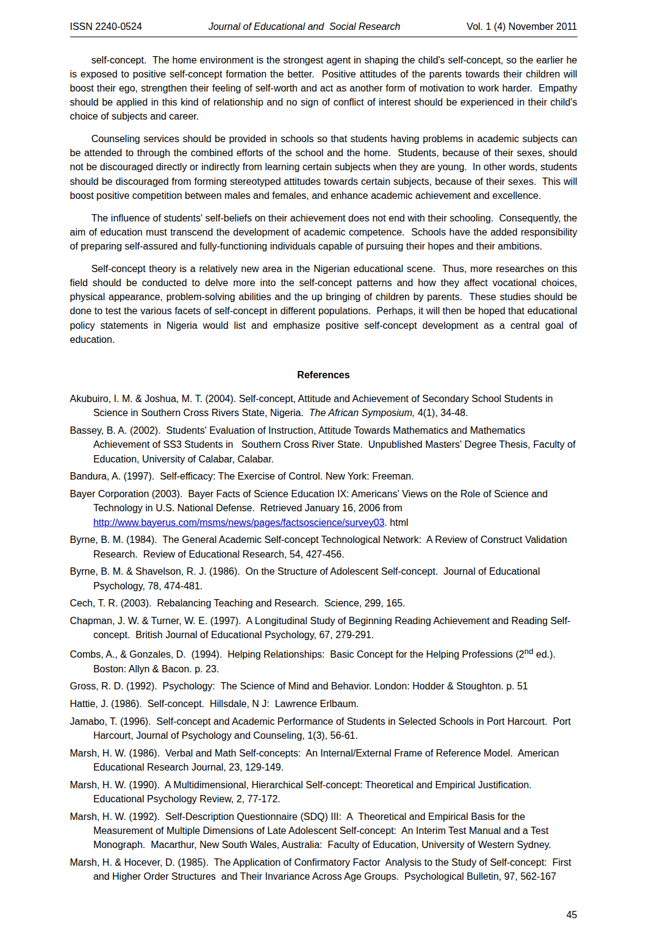ISSN 2240-0524 Journal of Educational and Social Research Vol. 1 (4) November 2011
self-concept. The home environment is the strongest agent in shaping the child's self-concept, so the earlier he is exposed to positive self-concept formation the better. Positive attitudes of the parents towards their children will boost their ego, strengthen their feeling of self-worth and act as another form of motivation to work harder. Empathy should be applied in this kind of relationship and no sign of conflict of interest should be experienced in their child's choice of subjects and career.
Counseling services should be provided in schools so that students having problems in academic subjects can be attended to through the combined efforts of the school and the home. Students, because of their sexes, should not be discouraged directly or indirectly from learning certain subjects when they are young. In other words, students should be discouraged from forming stereotyped attitudes towards certain subjects, because of their sexes. This will boost positive competition between males and females, and enhance academic achievement and excellence.
The influence of students' self-beliefs on their achievement does not end with their schooling. Consequently, the aim of education must transcend the development of academic competence. Schools have the added responsibility of preparing self-assured and fully-functioning individuals capable of pursuing their hopes and their ambitions.
Self-concept theory is a relatively new area in the Nigerian educational scene. Thus, more researches on this field should be conducted to delve more into the self-concept patterns and how they affect vocational choices, physical appearance, problem-solving abilities and the up bringing of children by parents. These studies should be done to test the various facets of self-concept in different populations. Perhaps, it will then be hoped that educational policy statements in Nigeria would list and emphasize positive self-concept development as a central goal of education.
References
Akubuiro, I. M. & Joshua, M. T. (2004). Self-concept, Attitude and Achievement of Secondary School Students in Science in Southern Cross Rivers State, Nigeria. The African Symposium, 4(1), 34-48.
Bassey, B. A. (2002). Students' Evaluation of Instruction, Attitude Towards Mathematics and Mathematics Achievement of SS3 Students in Southern Cross River State. Unpublished Masters' Degree Thesis, Faculty of Education, University of Calabar, Calabar.
Bandura, A. (1997). Self-efficacy: The Exercise of Control. New York: Freeman.
Bayer Corporation (2003). Bayer Facts of Science Education IX: Americans' Views on the Role of Science and Technology in U.S. National Defense. Retrieved January 16, 2006 from http://www.bayerus.com/msms/news/pages/factsoscience/survey03. html
Byrne, B. M. (1984). The General Academic Self-concept Technological Network: A Review of Construct Validation Research. Review of Educational Research, 54, 427-456.
Byrne, B. M. & Shavelson, R. J. (1986). On the Structure of Adolescent Self-concept. Journal of Educational Psychology, 78, 474-481.
Cech, T. R. (2003). Rebalancing Teaching and Research. Science, 299, 165.
Chapman, J. W. & Turner, W. E. (1997). A Longitudinal Study of Beginning Reading Achievement and Reading Self-concept. British Journal of Educational Psychology, 67, 279-291.
Combs, A., & Gonzales, D. (1994). Helping Relationships: Basic Concept for the Helping Professions (2nd ed.). Boston: Allyn & Bacon. p. 23.
Gross, R. D. (1992). Psychology: The Science of Mind and Behavior. London: Hodder & Stoughton. p. 51
Hattie, J. (1986). Self-concept. Hillsdale, N J: Lawrence Erlbaum.
Jamabo, T. (1996). Self-concept and Academic Performance of Students in Selected Schools in Port Harcourt. Port Harcourt, Journal of Psychology and Counseling, 1(3), 56-61.
Marsh, H. W. (1986). Verbal and Math Self-concepts: An Internal/External Frame of Reference Model. American Educational Research Journal, 23, 129-149.
Marsh, H. W. (1990). A Multidimensional, Hierarchical Self-concept: Theoretical and Empirical Justification. Educational Psychology Review, 2, 77-172.
Marsh, H. W. (1992). Self-Description Questionnaire (SDQ) III: A Theoretical and Empirical Basis for the Measurement of Multiple Dimensions of Late Adolescent Self-concept: An Interim Test Manual and a Test Monograph. Macarthur, New South Wales, Australia: Faculty of Education, University of Western Sydney.
Marsh, H. & Hocever, D. (1985). The Application of Confirmatory Factor Analysis to the Study of Self-concept: First and Higher Order Structures and Their Invariance Across Age Groups. Psychological Bulletin, 97, 562-167
45